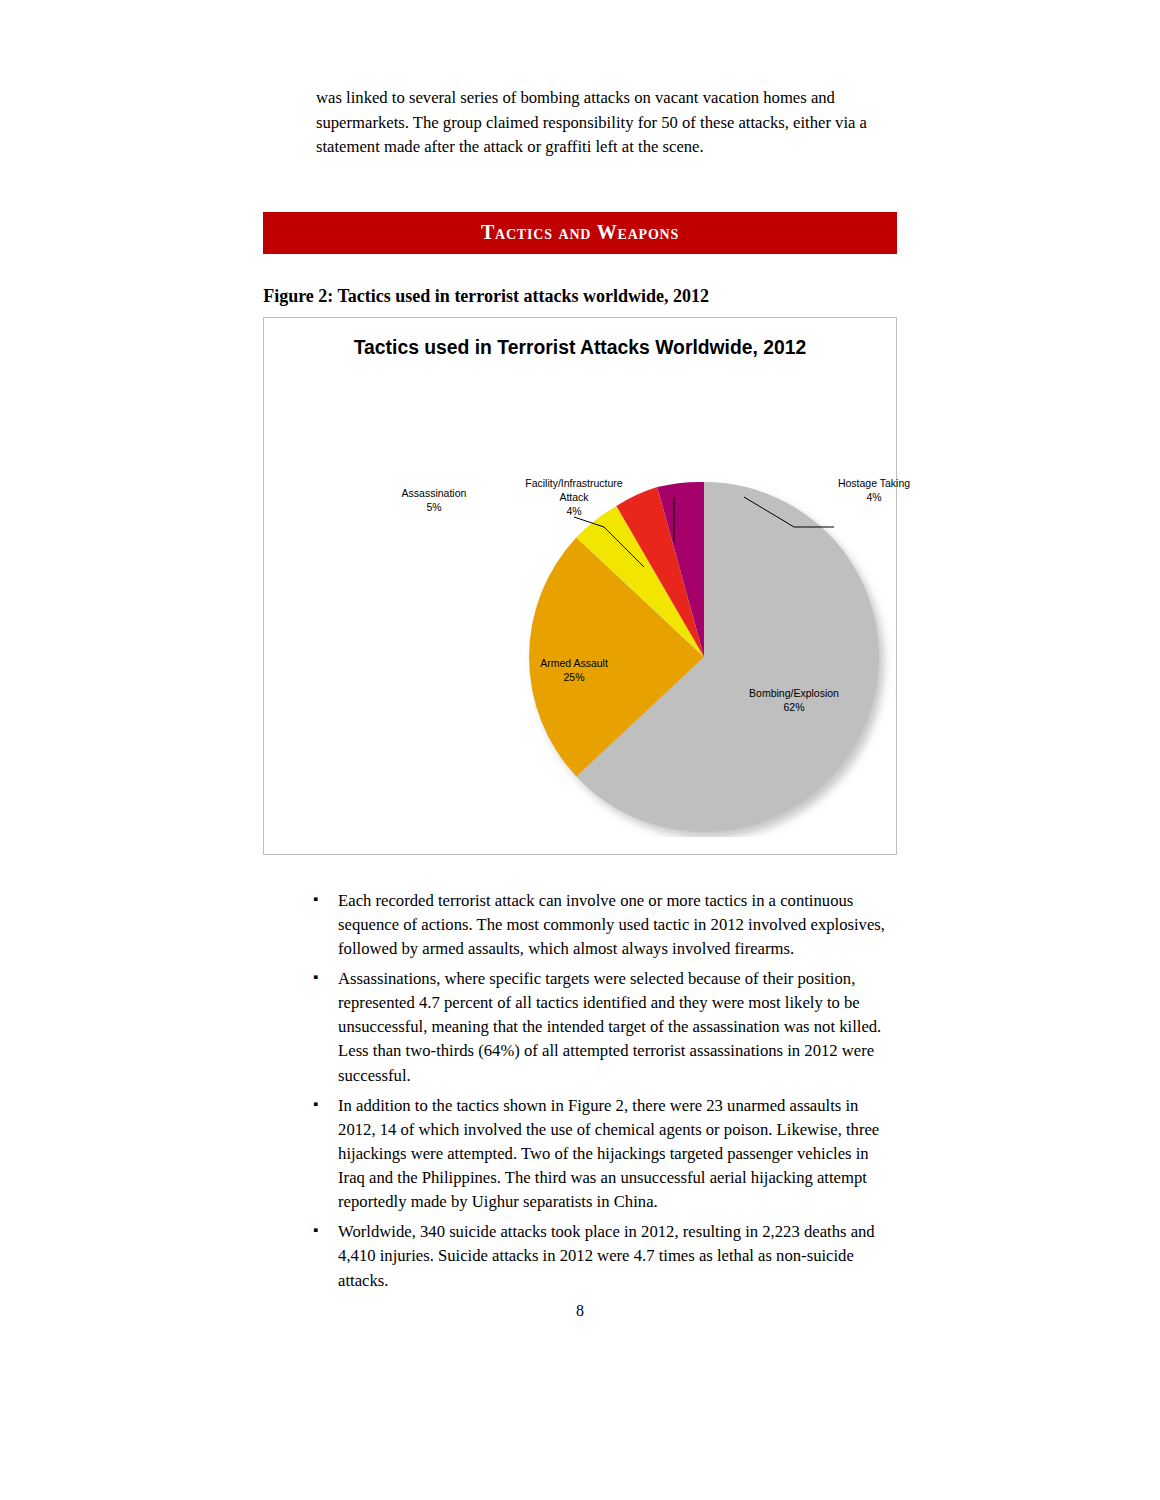was linked to several series of bombing attacks on vacant vacation homes and supermarkets. The group claimed responsibility for 50 of these attacks, either via a statement made after the attack or graffiti left at the scene.
Tactics and Weapons
Figure 2: Tactics used in terrorist attacks worldwide, 2012
Tactics used in Terrorist Attacks Worldwide, 2012
Facility/Infrastructure Attack 4% Assassination 5% Hostage Taking 4% Armed Assault 25% Bombing/Explosion 62%
Each recorded terrorist attack can involve one or more tactics in a continuous sequence of actions. The most commonly used tactic in 2012 involved explosives, followed by armed assaults, which almost always involved firearms.
Assassinations, where specific targets were selected because of their position, represented 4.7 percent of all tactics identified and they were most likely to be unsuccessful, meaning that the intended target of the assassination was not killed. Less than two-thirds (64%) of all attempted terrorist assassinations in 2012 were successful.
In addition to the tactics shown in Figure 2, there were 23 unarmed assaults in 2012, 14 of which involved the use of chemical agents or poison. Likewise, three hijackings were attempted. Two of the hijackings targeted passenger vehicles in Iraq and the Philippines. The third was an unsuccessful aerial hijacking attempt reportedly made by Uighur separatists in China.
Worldwide, 340 suicide attacks took place in 2012, resulting in 2,223 deaths and 4,410 injuries. Suicide attacks in 2012 were 4.7 times as lethal as non-suicide attacks.
8